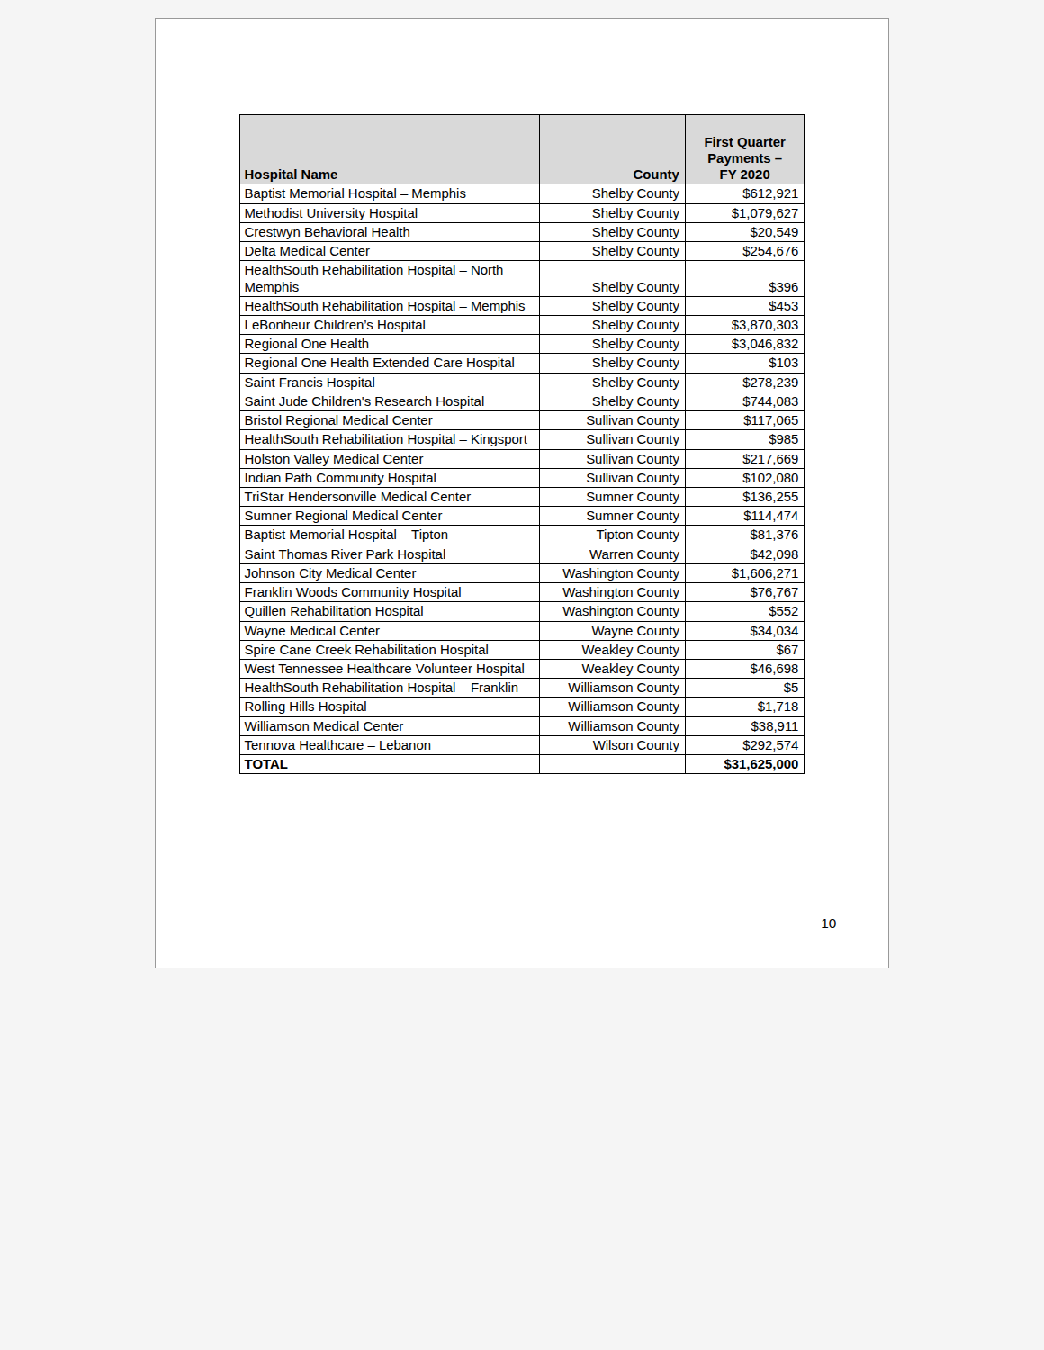| Hospital Name | County | First Quarter Payments – FY 2020 |
| --- | --- | --- |
| Baptist Memorial Hospital – Memphis | Shelby County | $612,921 |
| Methodist University Hospital | Shelby County | $1,079,627 |
| Crestwyn Behavioral Health | Shelby County | $20,549 |
| Delta Medical Center | Shelby County | $254,676 |
| HealthSouth Rehabilitation Hospital – North Memphis | Shelby County | $396 |
| HealthSouth Rehabilitation Hospital – Memphis | Shelby County | $453 |
| LeBonheur Children’s Hospital | Shelby County | $3,870,303 |
| Regional One Health | Shelby County | $3,046,832 |
| Regional One Health Extended Care Hospital | Shelby County | $103 |
| Saint Francis Hospital | Shelby County | $278,239 |
| Saint Jude Children's Research Hospital | Shelby County | $744,083 |
| Bristol Regional Medical Center | Sullivan County | $117,065 |
| HealthSouth Rehabilitation Hospital – Kingsport | Sullivan County | $985 |
| Holston Valley Medical Center | Sullivan County | $217,669 |
| Indian Path Community Hospital | Sullivan County | $102,080 |
| TriStar Hendersonville Medical Center | Sumner County | $136,255 |
| Sumner Regional Medical Center | Sumner County | $114,474 |
| Baptist Memorial Hospital – Tipton | Tipton County | $81,376 |
| Saint Thomas River Park Hospital | Warren County | $42,098 |
| Johnson City Medical Center | Washington County | $1,606,271 |
| Franklin Woods Community Hospital | Washington County | $76,767 |
| Quillen Rehabilitation Hospital | Washington County | $552 |
| Wayne Medical Center | Wayne County | $34,034 |
| Spire Cane Creek Rehabilitation Hospital | Weakley County | $67 |
| West Tennessee Healthcare Volunteer Hospital | Weakley County | $46,698 |
| HealthSouth Rehabilitation Hospital – Franklin | Williamson County | $5 |
| Rolling Hills Hospital | Williamson County | $1,718 |
| Williamson Medical Center | Williamson County | $38,911 |
| Tennova Healthcare – Lebanon | Wilson County | $292,574 |
| TOTAL | | $31,625,000 |
10